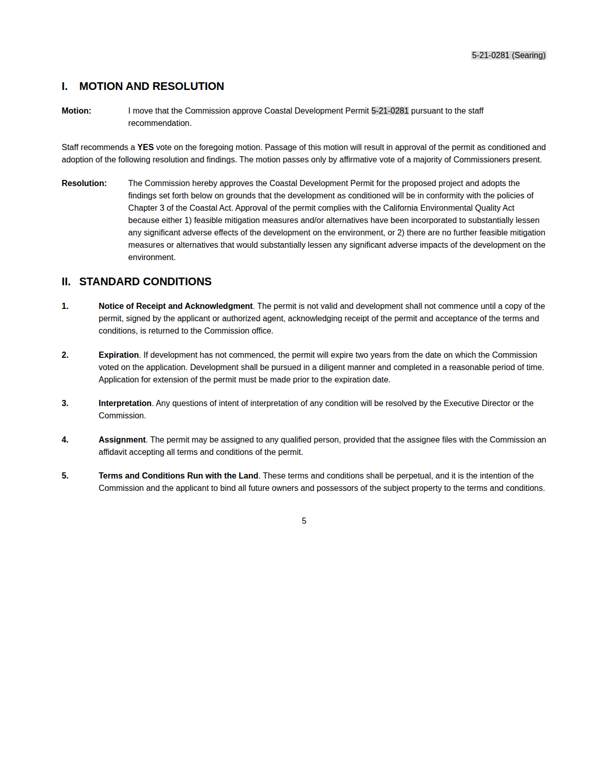5-21-0281 (Searing)
I. MOTION AND RESOLUTION
Motion:
I move that the Commission approve Coastal Development Permit 5-21-0281 pursuant to the staff recommendation.
Staff recommends a YES vote on the foregoing motion. Passage of this motion will result in approval of the permit as conditioned and adoption of the following resolution and findings. The motion passes only by affirmative vote of a majority of Commissioners present.
Resolution:
The Commission hereby approves the Coastal Development Permit for the proposed project and adopts the findings set forth below on grounds that the development as conditioned will be in conformity with the policies of Chapter 3 of the Coastal Act. Approval of the permit complies with the California Environmental Quality Act because either 1) feasible mitigation measures and/or alternatives have been incorporated to substantially lessen any significant adverse effects of the development on the environment, or 2) there are no further feasible mitigation measures or alternatives that would substantially lessen any significant adverse impacts of the development on the environment.
II. STANDARD CONDITIONS
1.
Notice of Receipt and Acknowledgment. The permit is not valid and development shall not commence until a copy of the permit, signed by the applicant or authorized agent, acknowledging receipt of the permit and acceptance of the terms and conditions, is returned to the Commission office.
2.
Expiration. If development has not commenced, the permit will expire two years from the date on which the Commission voted on the application. Development shall be pursued in a diligent manner and completed in a reasonable period of time. Application for extension of the permit must be made prior to the expiration date.
3.
Interpretation. Any questions of intent of interpretation of any condition will be resolved by the Executive Director or the Commission.
4.
Assignment. The permit may be assigned to any qualified person, provided that the assignee files with the Commission an affidavit accepting all terms and conditions of the permit.
5.
Terms and Conditions Run with the Land. These terms and conditions shall be perpetual, and it is the intention of the Commission and the applicant to bind all future owners and possessors of the subject property to the terms and conditions.
5